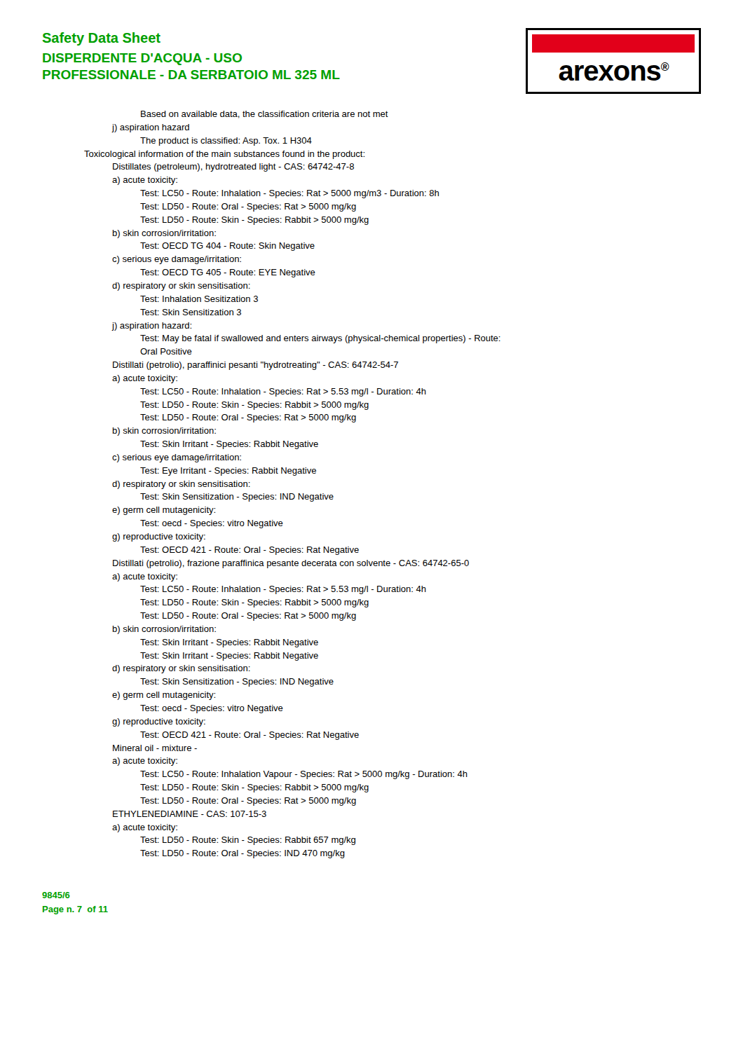Safety Data Sheet
DISPERDENTE D'ACQUA - USO
PROFESSIONALE - DA SERBATOIO ML 325 ML
arexons®
Based on available data, the classification criteria are not met
j) aspiration hazard
The product is classified: Asp. Tox. 1 H304
Toxicological information of the main substances found in the product:
Distillates (petroleum), hydrotreated light - CAS: 64742-47-8
a) acute toxicity:
Test: LC50 - Route: Inhalation - Species: Rat > 5000 mg/m3 - Duration: 8h
Test: LD50 - Route: Oral - Species: Rat > 5000 mg/kg
Test: LD50 - Route: Skin - Species: Rabbit > 5000 mg/kg
b) skin corrosion/irritation:
Test: OECD TG 404 - Route: Skin Negative
c) serious eye damage/irritation:
Test: OECD TG 405 - Route: EYE Negative
d) respiratory or skin sensitisation:
Test: Inhalation Sesitization 3
Test: Skin Sensitization 3
j) aspiration hazard:
Test: May be fatal if swallowed and enters airways (physical-chemical properties) - Route:
Oral Positive
Distillati (petrolio), paraffinici pesanti "hydrotreating" - CAS: 64742-54-7
a) acute toxicity:
Test: LC50 - Route: Inhalation - Species: Rat > 5.53 mg/l - Duration: 4h
Test: LD50 - Route: Skin - Species: Rabbit > 5000 mg/kg
Test: LD50 - Route: Oral - Species: Rat > 5000 mg/kg
b) skin corrosion/irritation:
Test: Skin Irritant - Species: Rabbit Negative
c) serious eye damage/irritation:
Test: Eye Irritant - Species: Rabbit Negative
d) respiratory or skin sensitisation:
Test: Skin Sensitization - Species: IND Negative
e) germ cell mutagenicity:
Test: oecd - Species: vitro Negative
g) reproductive toxicity:
Test: OECD 421 - Route: Oral - Species: Rat Negative
Distillati (petrolio), frazione paraffinica pesante decerata con solvente - CAS: 64742-65-0
a) acute toxicity:
Test: LC50 - Route: Inhalation - Species: Rat > 5.53 mg/l - Duration: 4h
Test: LD50 - Route: Skin - Species: Rabbit > 5000 mg/kg
Test: LD50 - Route: Oral - Species: Rat > 5000 mg/kg
b) skin corrosion/irritation:
Test: Skin Irritant - Species: Rabbit Negative
Test: Skin Irritant - Species: Rabbit Negative
d) respiratory or skin sensitisation:
Test: Skin Sensitization - Species: IND Negative
e) germ cell mutagenicity:
Test: oecd - Species: vitro Negative
g) reproductive toxicity:
Test: OECD 421 - Route: Oral - Species: Rat Negative
Mineral oil - mixture -
a) acute toxicity:
Test: LC50 - Route: Inhalation Vapour - Species: Rat > 5000 mg/kg - Duration: 4h
Test: LD50 - Route: Skin - Species: Rabbit > 5000 mg/kg
Test: LD50 - Route: Oral - Species: Rat > 5000 mg/kg
ETHYLENEDIAMINE - CAS: 107-15-3
a) acute toxicity:
Test: LD50 - Route: Skin - Species: Rabbit 657 mg/kg
Test: LD50 - Route: Oral - Species: IND 470 mg/kg
9845/6
Page n. 7 of 11